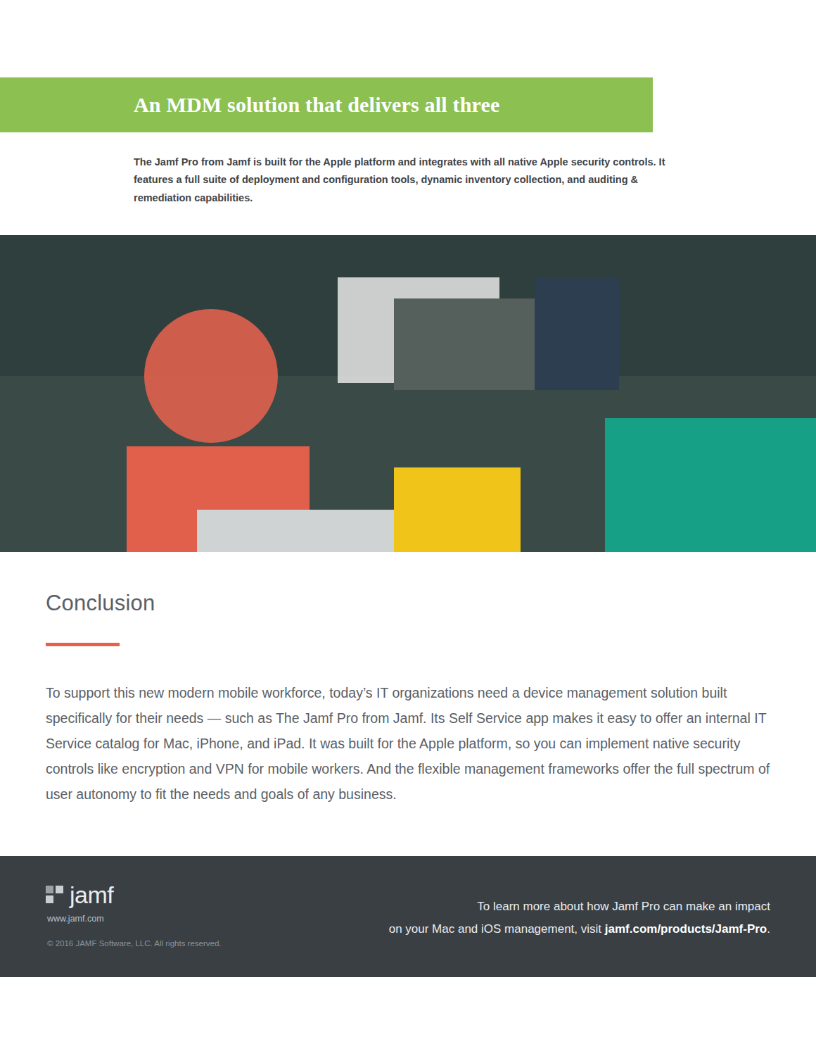An MDM solution that delivers all three
The Jamf Pro from Jamf is built for the Apple platform and integrates with all native Apple security controls. It features a full suite of deployment and configuration tools, dynamic inventory collection, and auditing & remediation capabilities.
Conclusion
To support this new modern mobile workforce, today’s IT organizations need a device management solution built specifically for their needs — such as The Jamf Pro from Jamf. Its Self Service app makes it easy to offer an internal IT Service catalog for Mac, iPhone, and iPad. It was built for the Apple platform, so you can implement native security controls like encryption and VPN for mobile workers. And the flexible management frameworks offer the full spectrum of user autonomy to fit the needs and goals of any business.
jamf
www.jamf.com
© 2016 JAMF Software, LLC. All rights reserved.
To learn more about how Jamf Pro can make an impact
on your Mac and iOS management, visit jamf.com/products/Jamf-Pro.